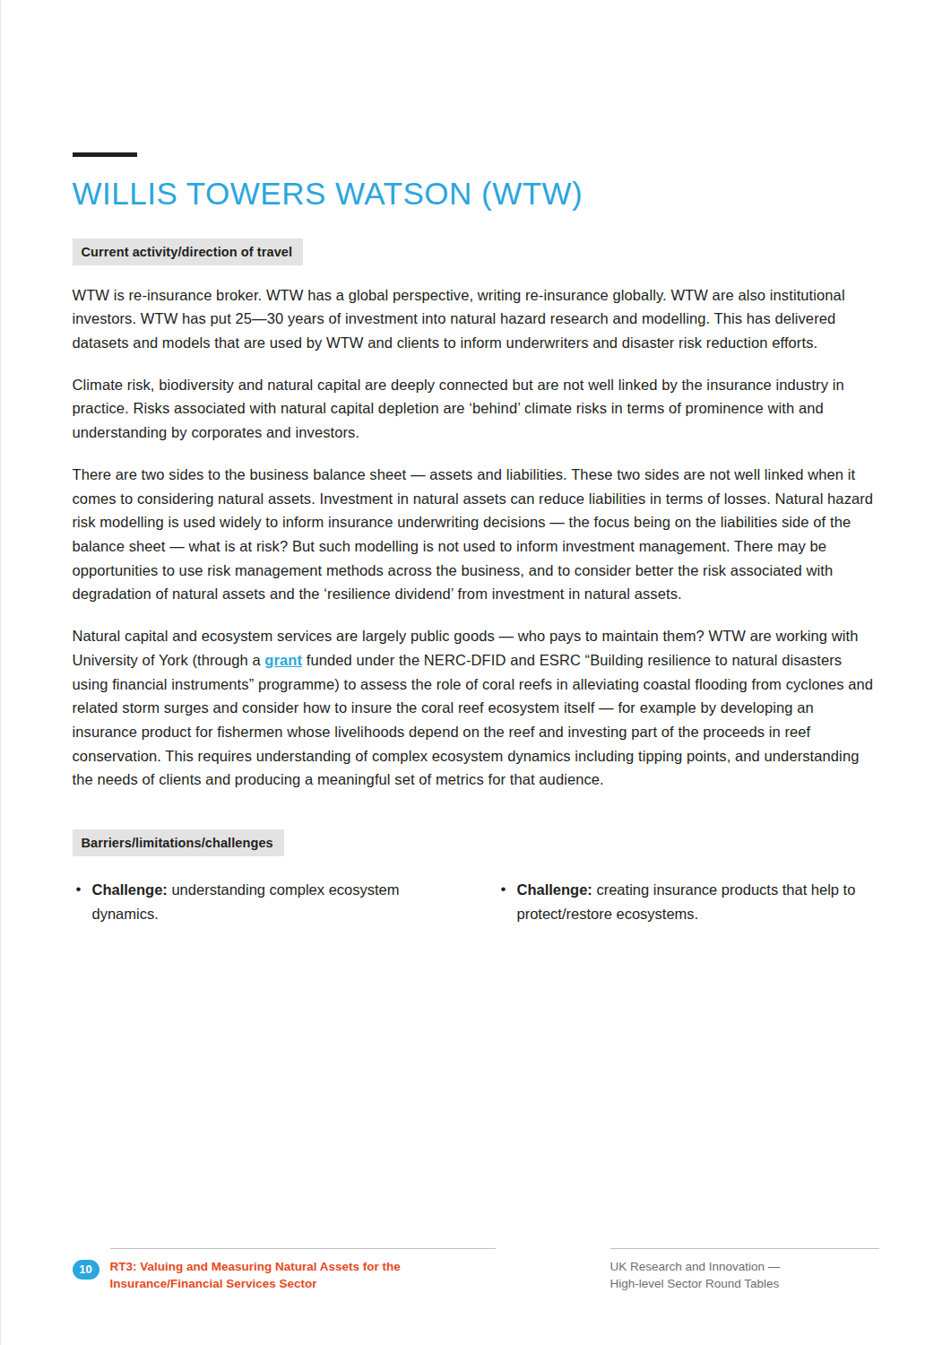WILLIS TOWERS WATSON (WTW)
Current activity/direction of travel
WTW is re-insurance broker. WTW has a global perspective, writing re-insurance globally. WTW are also institutional investors. WTW has put 25—30 years of investment into natural hazard research and modelling. This has delivered datasets and models that are used by WTW and clients to inform underwriters and disaster risk reduction efforts.
Climate risk, biodiversity and natural capital are deeply connected but are not well linked by the insurance industry in practice. Risks associated with natural capital depletion are ‘behind’ climate risks in terms of prominence with and understanding by corporates and investors.
There are two sides to the business balance sheet — assets and liabilities. These two sides are not well linked when it comes to considering natural assets. Investment in natural assets can reduce liabilities in terms of losses. Natural hazard risk modelling is used widely to inform insurance underwriting decisions — the focus being on the liabilities side of the balance sheet — what is at risk? But such modelling is not used to inform investment management. There may be opportunities to use risk management methods across the business, and to consider better the risk associated with degradation of natural assets and the ‘resilience dividend’ from investment in natural assets.
Natural capital and ecosystem services are largely public goods — who pays to maintain them? WTW are working with University of York (through a grant funded under the NERC-DFID and ESRC “Building resilience to natural disasters using financial instruments” programme) to assess the role of coral reefs in alleviating coastal flooding from cyclones and related storm surges and consider how to insure the coral reef ecosystem itself — for example by developing an insurance product for fishermen whose livelihoods depend on the reef and investing part of the proceeds in reef conservation. This requires understanding of complex ecosystem dynamics including tipping points, and understanding the needs of clients and producing a meaningful set of metrics for that audience.
Barriers/limitations/challenges
Challenge: understanding complex ecosystem dynamics.
Challenge: creating insurance products that help to protect/restore ecosystems.
10
RT3: Valuing and Measuring Natural Assets for the
Insurance/Financial Services Sector
UK Research and Innovation —
High-level Sector Round Tables